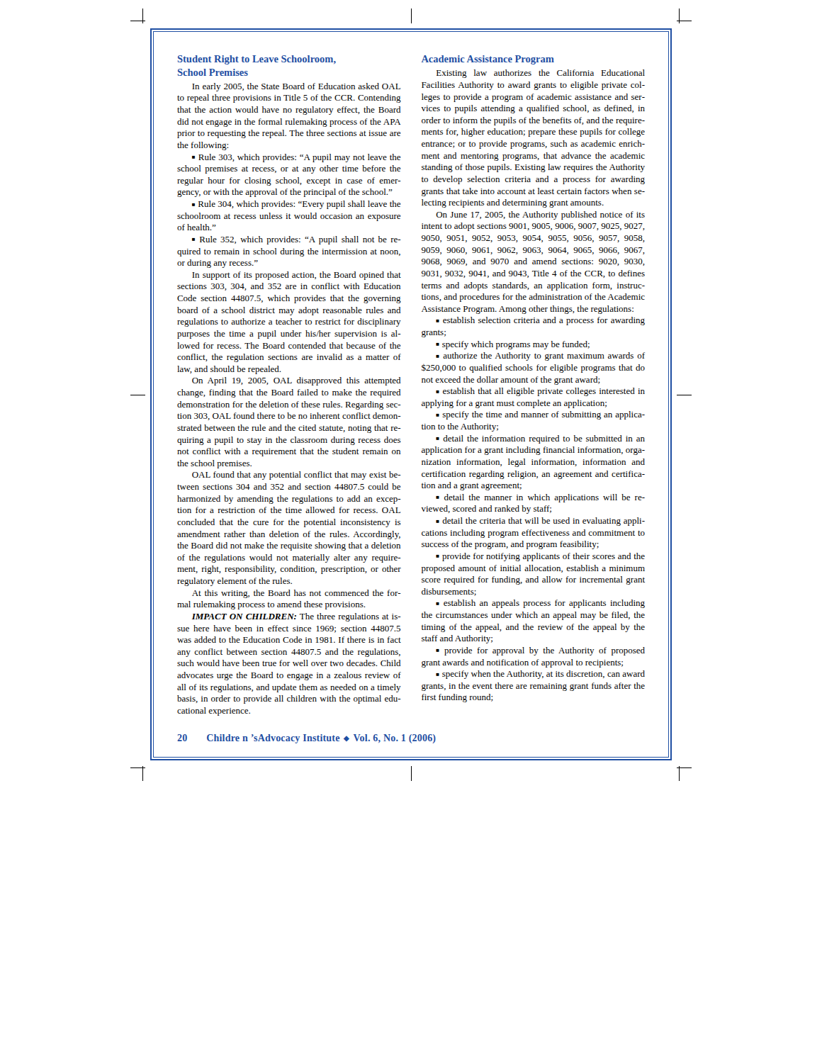Student Right to Leave Schoolroom,
School Premises
In early 2005, the State Board of Education asked OAL to repeal three provisions in Title 5 of the CCR. Contending that the action would have no regulatory effect, the Board did not engage in the formal rulemaking process of the APA prior to requesting the repeal. The three sections at issue are the following:
■Rule 303, which provides: “A pupil may not leave the school premises at recess, or at any other time before the regular hour for closing school, except in case of emergency, or with the approval of the principal of the school.”
■Rule 304, which provides: “Every pupil shall leave the schoolroom at recess unless it would occasion an exposure of health.”
■Rule 352, which provides: “A pupil shall not be required to remain in school during the intermission at noon, or during any recess.”
In support of its proposed action, the Board opined that sections 303, 304, and 352 are in conflict with Education Code section 44807.5, which provides that the governing board of a school district may adopt reasonable rules and regulations to authorize a teacher to restrict for disciplinary purposes the time a pupil under his/her supervision is allowed for recess. The Board contended that because of the conflict, the regulation sections are invalid as a matter of law, and should be repealed.
On April 19, 2005, OAL disapproved this attempted change, finding that the Board failed to make the required demonstration for the deletion of these rules. Regarding section 303, OAL found there to be no inherent conflict demonstrated between the rule and the cited statute, noting that requiring a pupil to stay in the classroom during recess does not conflict with a requirement that the student remain on the school premises.
OAL found that any potential conflict that may exist between sections 304 and 352 and section 44807.5 could be harmonized by amending the regulations to add an exception for a restriction of the time allowed for recess. OAL concluded that the cure for the potential inconsistency is amendment rather than deletion of the rules. Accordingly, the Board did not make the requisite showing that a deletion of the regulations would not materially alter any requirement, right, responsibility, condition, prescription, or other regulatory element of the rules.
At this writing, the Board has not commenced the formal rulemaking process to amend these provisions.
IMPACT ON CHILDREN: The three regulations at issue here have been in effect since 1969; section 44807.5 was added to the Education Code in 1981. If there is in fact any conflict between section 44807.5 and the regulations, such would have been true for well over two decades. Child advocates urge the Board to engage in a zealous review of all of its regulations, and update them as needed on a timely basis, in order to provide all children with the optimal educational experience.
Academic Assistance Program
Existing law authorizes the California Educational Facilities Authority to award grants to eligible private colleges to provide a program of academic assistance and services to pupils attending a qualified school, as defined, in order to inform the pupils of the benefits of, and the requirements for, higher education; prepare these pupils for college entrance; or to provide programs, such as academic enrichment and mentoring programs, that advance the academic standing of those pupils. Existing law requires the Authority to develop selection criteria and a process for awarding grants that take into account at least certain factors when selecting recipients and determining grant amounts.
On June 17, 2005, the Authority published notice of its intent to adopt sections 9001, 9005, 9006, 9007, 9025, 9027, 9050, 9051, 9052, 9053, 9054, 9055, 9056, 9057, 9058, 9059, 9060, 9061, 9062, 9063, 9064, 9065, 9066, 9067, 9068, 9069, and 9070 and amend sections: 9020, 9030, 9031, 9032, 9041, and 9043, Title 4 of the CCR, to defines terms and adopts standards, an application form, instructions, and procedures for the administration of the Academic Assistance Program. Among other things, the regulations:
■establish selection criteria and a process for awarding grants;
■specify which programs may be funded;
■authorize the Authority to grant maximum awards of $250,000 to qualified schools for eligible programs that do not exceed the dollar amount of the grant award;
■establish that all eligible private colleges interested in applying for a grant must complete an application;
■specify the time and manner of submitting an application to the Authority;
■detail the information required to be submitted in an application for a grant including financial information, organization information, legal information, information and certification regarding religion, an agreement and certification and a grant agreement;
■detail the manner in which applications will be reviewed, scored and ranked by staff;
■detail the criteria that will be used in evaluating applications including program effectiveness and commitment to success of the program, and program feasibility;
■provide for notifying applicants of their scores and the proposed amount of initial allocation, establish a minimum score required for funding, and allow for incremental grant disbursements;
■establish an appeals process for applicants including the circumstances under which an appeal may be filed, the timing of the appeal, and the review of the appeal by the staff and Authority;
■provide for approval by the Authority of proposed grant awards and notification of approval to recipients;
■specify when the Authority, at its discretion, can award grants, in the event there are remaining grant funds after the first funding round;
20 Childre n ’sAdvocacy Institute ◆ Vol. 6, No. 1 (2006)